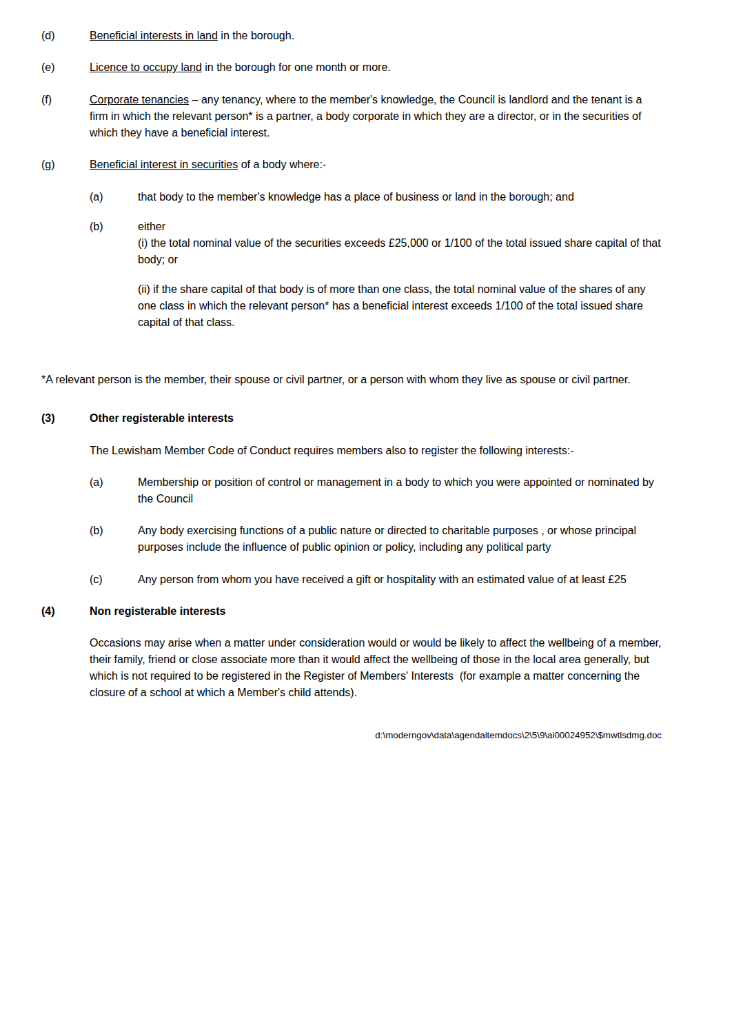(d)
Beneficial interests in land in the borough.
(e)
Licence to occupy land in the borough for one month or more.
(f)
Corporate tenancies – any tenancy, where to the member's knowledge, the Council is landlord and the tenant is a firm in which the relevant person* is a partner, a body corporate in which they are a director, or in the securities of which they have a beneficial interest.
(g)
Beneficial interest in securities of a body where:-
(a)
that body to the member's knowledge has a place of business or land in the borough; and
(b)
either
(i) the total nominal value of the securities exceeds £25,000 or 1/100 of the total issued share capital of that body; or
(ii) if the share capital of that body is of more than one class, the total nominal value of the shares of any one class in which the relevant person* has a beneficial interest exceeds 1/100 of the total issued share capital of that class.
*A relevant person is the member, their spouse or civil partner, or a person with whom they live as spouse or civil partner.
(3)
Other registerable interests
The Lewisham Member Code of Conduct requires members also to register the following interests:-
(a)
Membership or position of control or management in a body to which you were appointed or nominated by the Council
(b)
Any body exercising functions of a public nature or directed to charitable purposes , or whose principal purposes include the influence of public opinion or policy, including any political party
(c)
Any person from whom you have received a gift or hospitality with an estimated value of at least £25
(4)
Non registerable interests
Occasions may arise when a matter under consideration would or would be likely to affect the wellbeing of a member, their family, friend or close associate more than it would affect the wellbeing of those in the local area generally, but which is not required to be registered in the Register of Members' Interests (for example a matter concerning the closure of a school at which a Member's child attends).
d:\moderngov\data\agendaitemdocs\2\5\9\ai00024952\$mwtlsdmg.doc